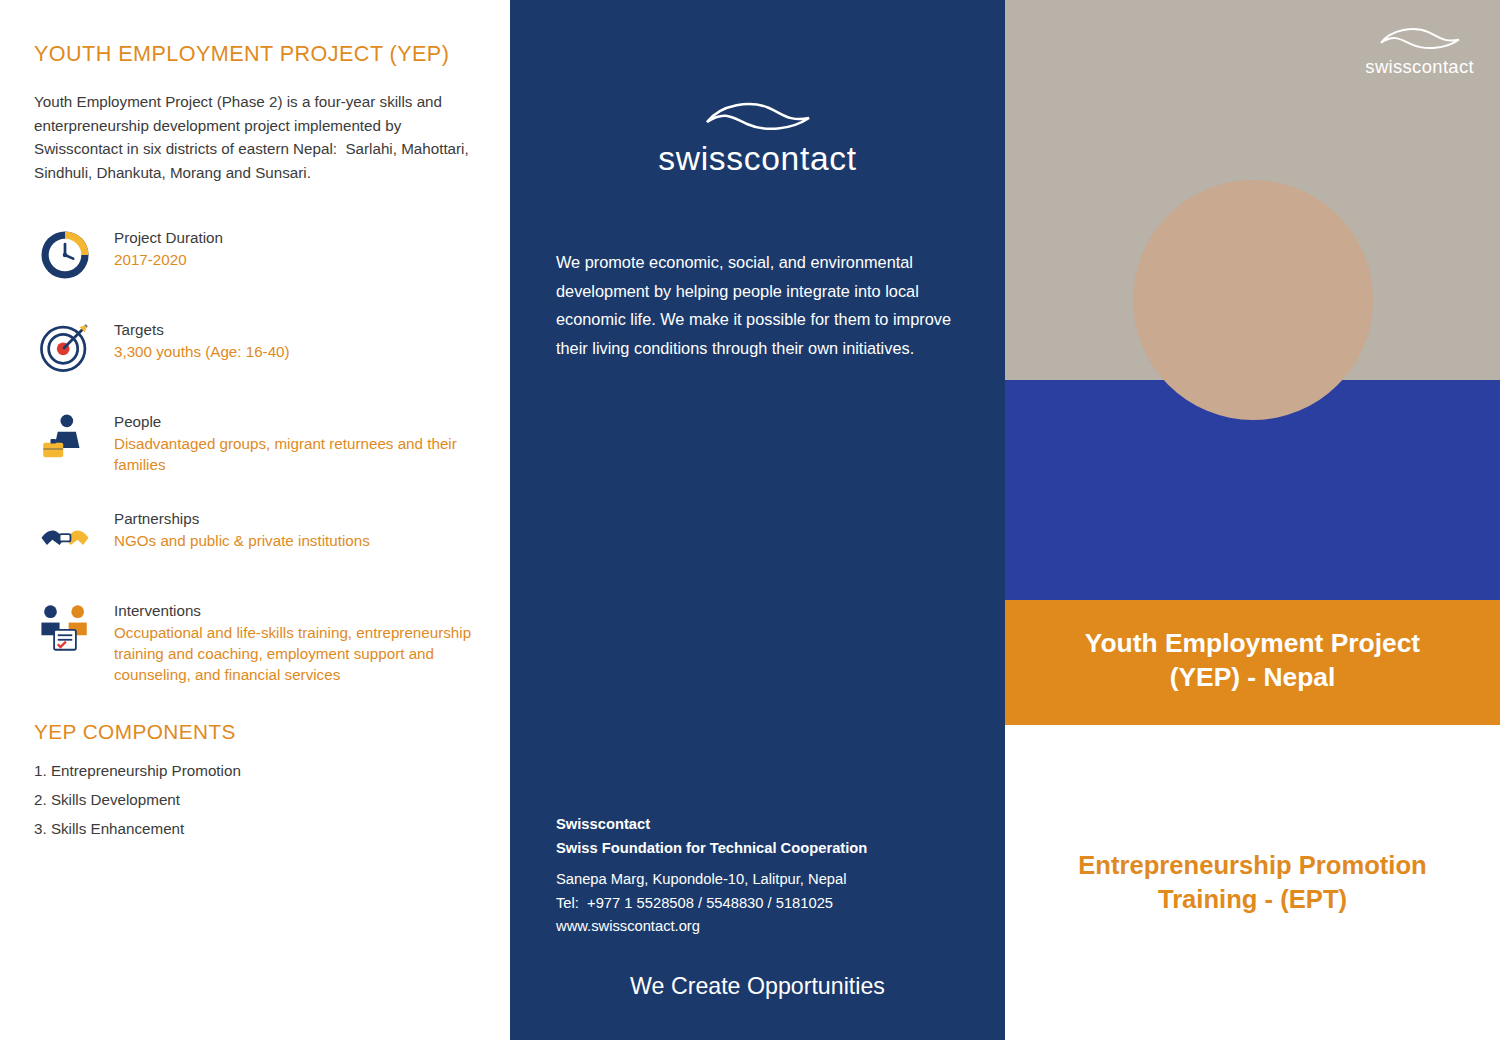YOUTH EMPLOYMENT PROJECT (YEP)
Youth Employment Project (Phase 2) is a four-year skills and enterpreneurship development project implemented by Swisscontact in six districts of eastern Nepal: Sarlahi, Mahottari, Sindhuli, Dhankuta, Morang and Sunsari.
Project Duration
2017-2020
Targets
3,300 youths (Age: 16-40)
People
Disadvantaged groups, migrant returnees and their families
Partnerships
NGOs and public & private institutions
Interventions
Occupational and life-skills training, entrepreneurship training and coaching, employment support and counseling, and financial services
YEP COMPONENTS
1. Entrepreneurship Promotion
2. Skills Development
3. Skills Enhancement
swisscontact
We promote economic, social, and environmental development by helping people integrate into local economic life. We make it possible for them to improve their living conditions through their own initiatives.
Swisscontact
Swiss Foundation for Technical Cooperation
Sanepa Marg, Kupondole-10, Lalitpur, Nepal
Tel: +977 1 5528508 / 5548830 / 5181025
www.swisscontact.org
We Create Opportunities
swisscontact
Youth Employment Project
(YEP) - Nepal
Entrepreneurship Promotion
Training - (EPT)